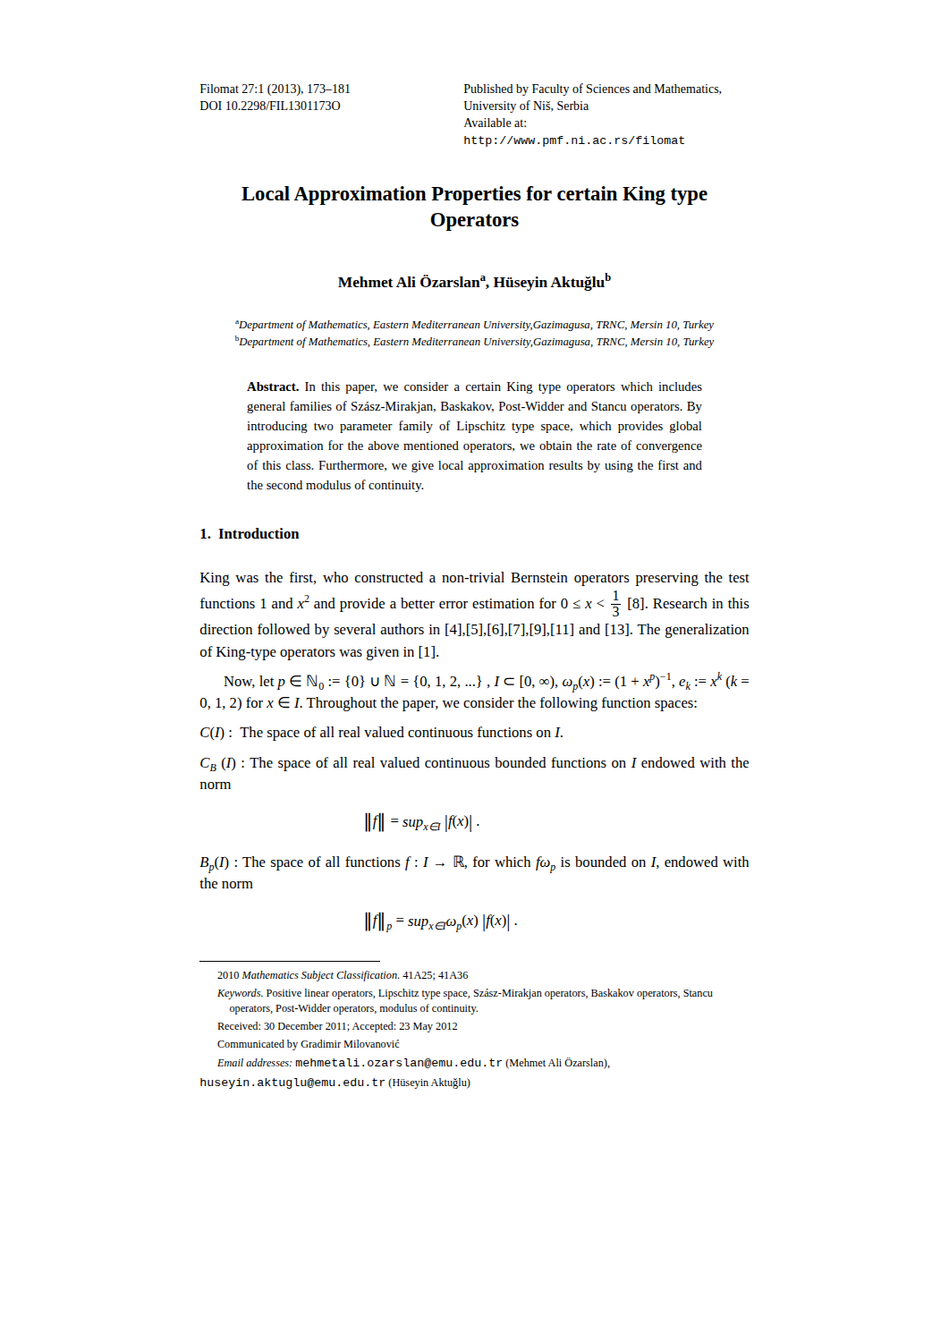Filomat 27:1 (2013), 173–181
DOI 10.2298/FIL1301173O
Published by Faculty of Sciences and Mathematics,
University of Niš, Serbia
Available at: http://www.pmf.ni.ac.rs/filomat
Local Approximation Properties for certain King type
Operators
Mehmet Ali Özarslana, Hüseyin Aktuğlub
aDepartment of Mathematics, Eastern Mediterranean University,Gazimagusa, TRNC, Mersin 10, Turkey
bDepartment of Mathematics, Eastern Mediterranean University,Gazimagusa, TRNC, Mersin 10, Turkey
Abstract. In this paper, we consider a certain King type operators which includes general families of Szász-Mirakjan, Baskakov, Post-Widder and Stancu operators. By introducing two parameter family of Lipschitz type space, which provides global approximation for the above mentioned operators, we obtain the rate of convergence of this class. Furthermore, we give local approximation results by using the first and the second modulus of continuity.
1. Introduction
King was the first, who constructed a non-trivial Bernstein operators preserving the test functions 1 and x2 and provide a better error estimation for 0 ≤ x < 13 [8]. Research in this direction followed by several authors in [4],[5],[6],[7],[9],[11] and [13]. The generalization of King-type operators was given in [1].
Now, let p ∈ ℕ0 := {0} ∪ ℕ = {0, 1, 2, ...} , I ⊂ [0, ∞), ωp(x) := (1 + xp)−1, ek := xk (k = 0, 1, 2) for x ∈ I. Throughout the paper, we consider the following function spaces:
C(I) : The space of all real valued continuous functions on I.
CB (I) : The space of all real valued continuous bounded functions on I endowed with the norm
∥f∥ = supx∈I |f(x)| .
Bp(I) : The space of all functions f : I → ℝ, for which fωp is bounded on I, endowed with the norm
∥f∥p = supx∈Iωp(x) |f(x)| .
2010 Mathematics Subject Classification. 41A25; 41A36
Keywords. Positive linear operators, Lipschitz type space, Szász-Mirakjan operators, Baskakov operators, Stancu operators, Post-Widder operators, modulus of continuity.
Received: 30 December 2011; Accepted: 23 May 2012
Communicated by Gradimir Milovanović
Email addresses: mehmetali.ozarslan@emu.edu.tr (Mehmet Ali Özarslan),
huseyin.aktuglu@emu.edu.tr (Hüseyin Aktuğlu)